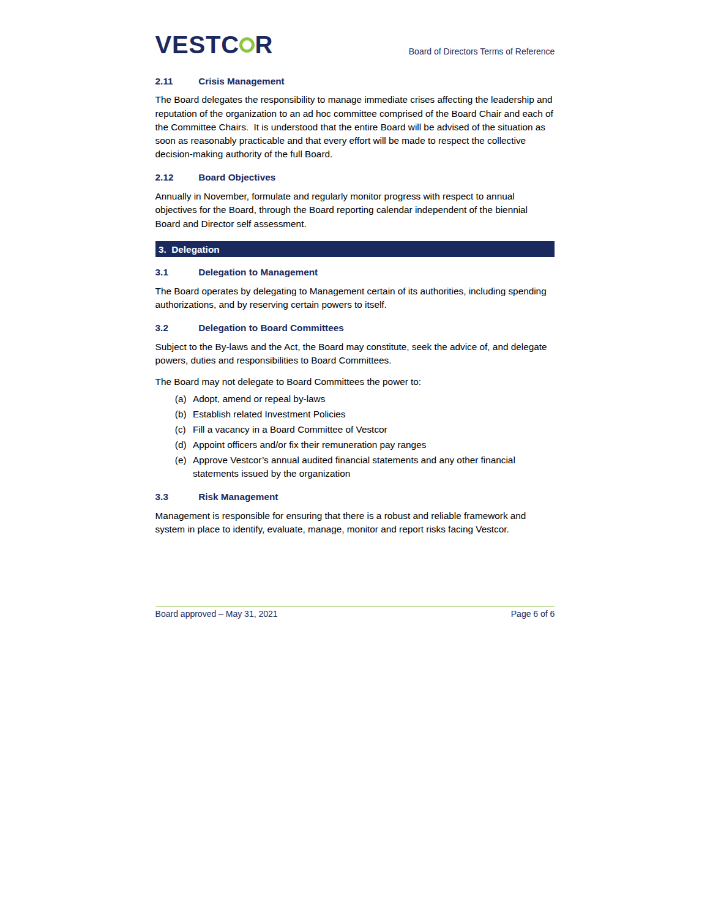VESTC R
Board of Directors Terms of Reference
2.11 Crisis Management
The Board delegates the responsibility to manage immediate crises affecting the leadership and reputation of the organization to an ad hoc committee comprised of the Board Chair and each of the Committee Chairs. It is understood that the entire Board will be advised of the situation as soon as reasonably practicable and that every effort will be made to respect the collective decision-making authority of the full Board.
2.12 Board Objectives
Annually in November, formulate and regularly monitor progress with respect to annual objectives for the Board, through the Board reporting calendar independent of the biennial Board and Director self assessment.
3. Delegation
3.1 Delegation to Management
The Board operates by delegating to Management certain of its authorities, including spending authorizations, and by reserving certain powers to itself.
3.2 Delegation to Board Committees
Subject to the By-laws and the Act, the Board may constitute, seek the advice of, and delegate powers, duties and responsibilities to Board Committees.
The Board may not delegate to Board Committees the power to:
(a) Adopt, amend or repeal by-laws
(b) Establish related Investment Policies
(c) Fill a vacancy in a Board Committee of Vestcor
(d) Appoint officers and/or fix their remuneration pay ranges
(e) Approve Vestcor’s annual audited financial statements and any other financial statements issued by the organization
3.3 Risk Management
Management is responsible for ensuring that there is a robust and reliable framework and system in place to identify, evaluate, manage, monitor and report risks facing Vestcor.
Board approved – May 31, 2021 Page 6 of 6